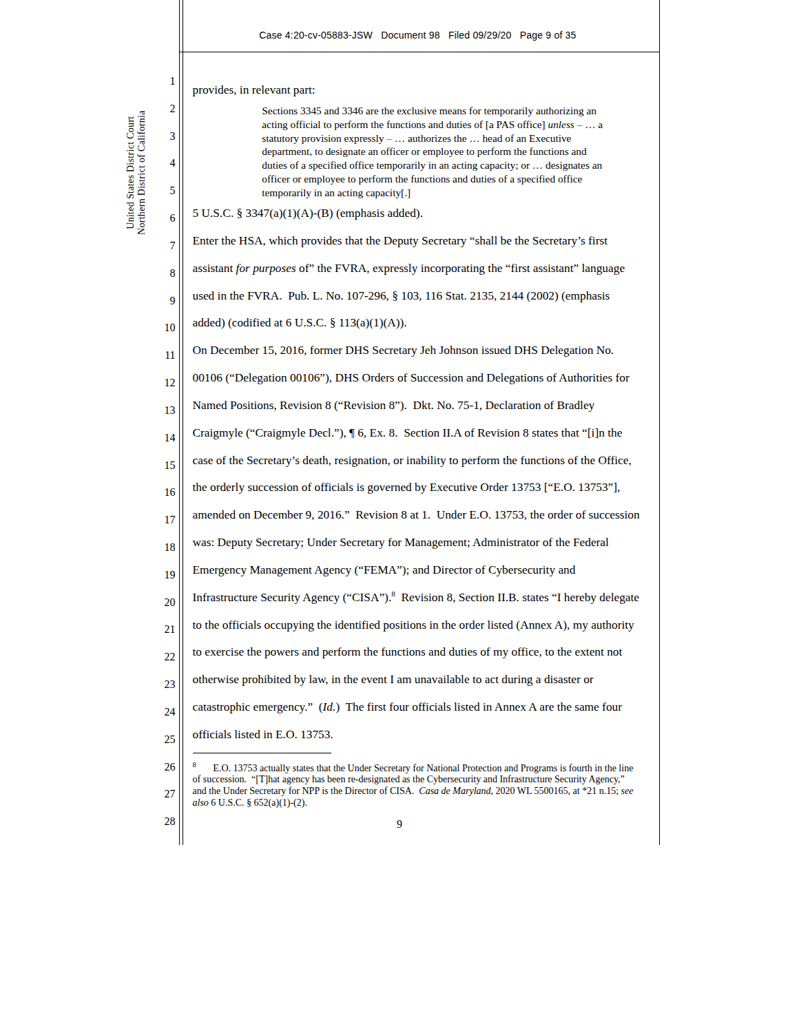Case 4:20-cv-05883-JSW Document 98 Filed 09/29/20 Page 9 of 35
1
2
3
4
5
6
7
8
9
10
11
12
13
14
15
16
17
18
19
20
21
22
23
24
25
26
27
28
United States District Court Northern District of California
provides, in relevant part:
Sections 3345 and 3346 are the exclusive means for temporarily authorizing an acting official to perform the functions and duties of [a PAS office] unless – … a statutory provision expressly – … authorizes the … head of an Executive department, to designate an officer or employee to perform the functions and duties of a specified office temporarily in an acting capacity; or … designates an officer or employee to perform the functions and duties of a specified office temporarily in an acting capacity[.]
5 U.S.C. § 3347(a)(1)(A)-(B) (emphasis added).
Enter the HSA, which provides that the Deputy Secretary “shall be the Secretary’s first assistant for purposes of” the FVRA, expressly incorporating the “first assistant” language used in the FVRA. Pub. L. No. 107-296, § 103, 116 Stat. 2135, 2144 (2002) (emphasis added) (codified at 6 U.S.C. § 113(a)(1)(A)).
On December 15, 2016, former DHS Secretary Jeh Johnson issued DHS Delegation No. 00106 (“Delegation 00106”), DHS Orders of Succession and Delegations of Authorities for Named Positions, Revision 8 (“Revision 8”). Dkt. No. 75-1, Declaration of Bradley Craigmyle (“Craigmyle Decl.”), ¶ 6, Ex. 8. Section II.A of Revision 8 states that “[i]n the case of the Secretary’s death, resignation, or inability to perform the functions of the Office, the orderly succession of officials is governed by Executive Order 13753 [“E.O. 13753”], amended on December 9, 2016.” Revision 8 at 1. Under E.O. 13753, the order of succession was: Deputy Secretary; Under Secretary for Management; Administrator of the Federal Emergency Management Agency (“FEMA”); and Director of Cybersecurity and Infrastructure Security Agency (“CISA”).8 Revision 8, Section II.B. states “I hereby delegate to the officials occupying the identified positions in the order listed (Annex A), my authority to exercise the powers and perform the functions and duties of my office, to the extent not otherwise prohibited by law, in the event I am unavailable to act during a disaster or catastrophic emergency.” (Id.) The first four officials listed in Annex A are the same four officials listed in E.O. 13753.
8 E.O. 13753 actually states that the Under Secretary for National Protection and Programs is fourth in the line of succession. “[T]hat agency has been re-designated as the Cybersecurity and Infrastructure Security Agency,” and the Under Secretary for NPP is the Director of CISA. Casa de Maryland, 2020 WL 5500165, at *21 n.15; see also 6 U.S.C. § 652(a)(1)-(2).
9